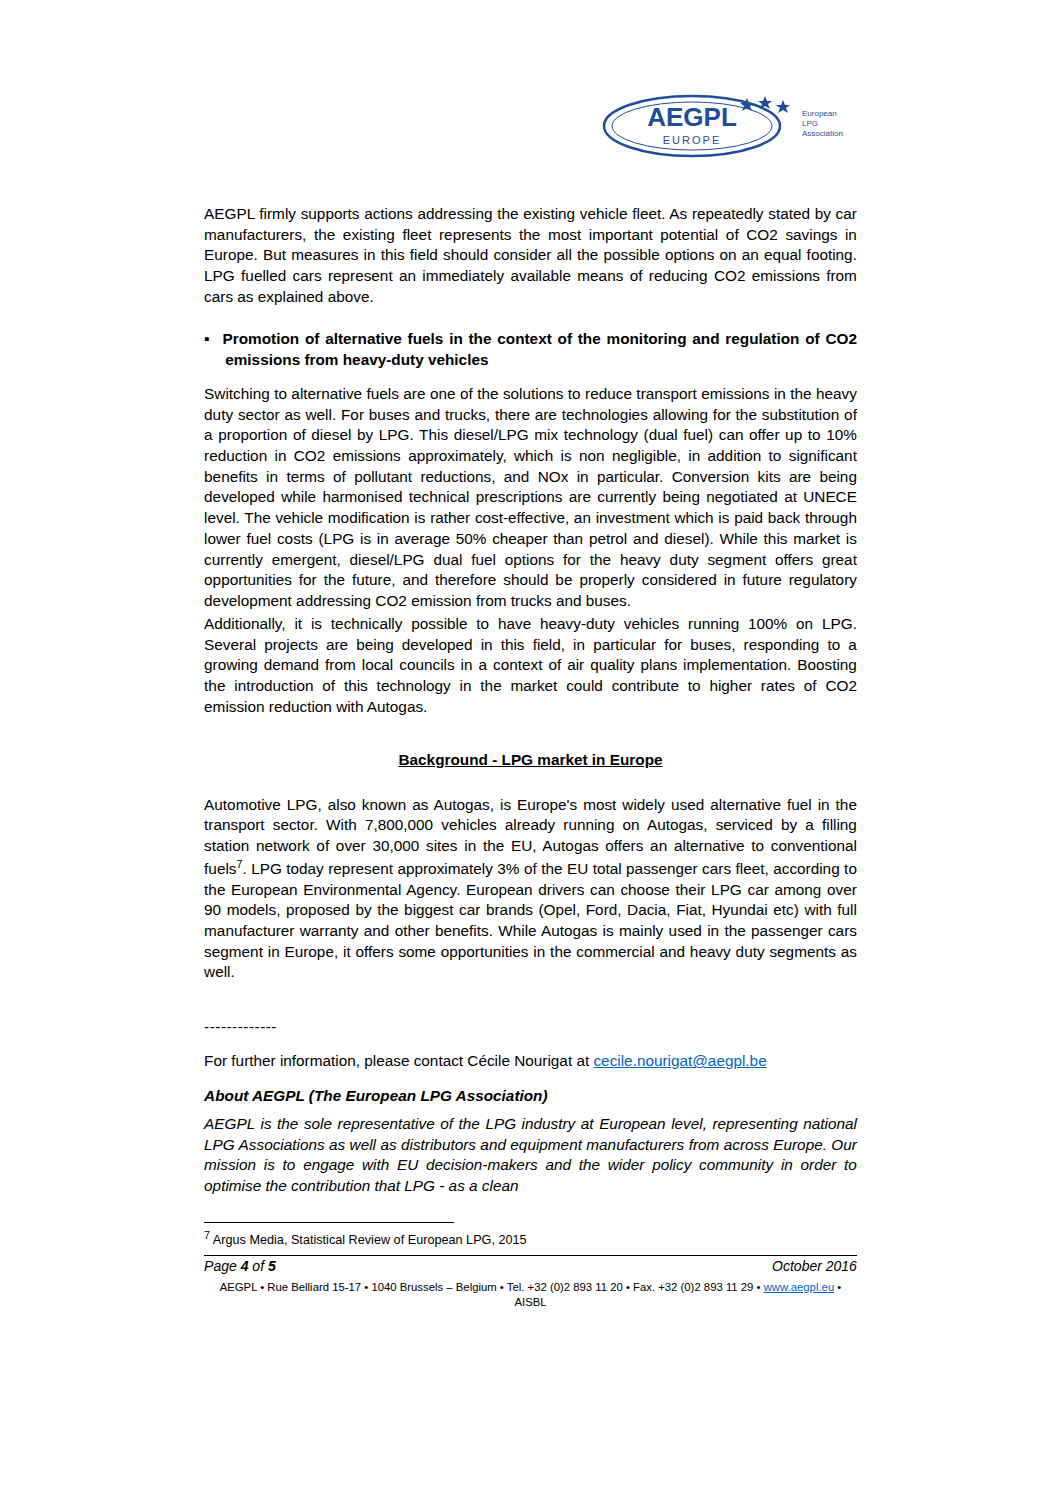AEGPL EUROPE European LPG Association
AEGPL firmly supports actions addressing the existing vehicle fleet. As repeatedly stated by car manufacturers, the existing fleet represents the most important potential of CO2 savings in Europe. But measures in this field should consider all the possible options on an equal footing. LPG fuelled cars represent an immediately available means of reducing CO2 emissions from cars as explained above.
Promotion of alternative fuels in the context of the monitoring and regulation of CO2 emissions from heavy-duty vehicles
Switching to alternative fuels are one of the solutions to reduce transport emissions in the heavy duty sector as well. For buses and trucks, there are technologies allowing for the substitution of a proportion of diesel by LPG. This diesel/LPG mix technology (dual fuel) can offer up to 10% reduction in CO2 emissions approximately, which is non negligible, in addition to significant benefits in terms of pollutant reductions, and NOx in particular. Conversion kits are being developed while harmonised technical prescriptions are currently being negotiated at UNECE level. The vehicle modification is rather cost-effective, an investment which is paid back through lower fuel costs (LPG is in average 50% cheaper than petrol and diesel). While this market is currently emergent, diesel/LPG dual fuel options for the heavy duty segment offers great opportunities for the future, and therefore should be properly considered in future regulatory development addressing CO2 emission from trucks and buses.
Additionally, it is technically possible to have heavy-duty vehicles running 100% on LPG. Several projects are being developed in this field, in particular for buses, responding to a growing demand from local councils in a context of air quality plans implementation. Boosting the introduction of this technology in the market could contribute to higher rates of CO2 emission reduction with Autogas.
Background - LPG market in Europe
Automotive LPG, also known as Autogas, is Europe's most widely used alternative fuel in the transport sector. With 7,800,000 vehicles already running on Autogas, serviced by a filling station network of over 30,000 sites in the EU, Autogas offers an alternative to conventional fuels7. LPG today represent approximately 3% of the EU total passenger cars fleet, according to the European Environmental Agency. European drivers can choose their LPG car among over 90 models, proposed by the biggest car brands (Opel, Ford, Dacia, Fiat, Hyundai etc) with full manufacturer warranty and other benefits. While Autogas is mainly used in the passenger cars segment in Europe, it offers some opportunities in the commercial and heavy duty segments as well.
-------------
For further information, please contact Cécile Nourigat at cecile.nourigat@aegpl.be
About AEGPL (The European LPG Association)
AEGPL is the sole representative of the LPG industry at European level, representing national LPG Associations as well as distributors and equipment manufacturers from across Europe. Our mission is to engage with EU decision-makers and the wider policy community in order to optimise the contribution that LPG - as a clean
7 Argus Media, Statistical Review of European LPG, 2015
Page 4 of 5 October 2016
AEGPL • Rue Belliard 15-17 • 1040 Brussels – Belgium • Tel. +32 (0)2 893 11 20 • Fax. +32 (0)2 893 11 29 • www.aegpl.eu • AISBL